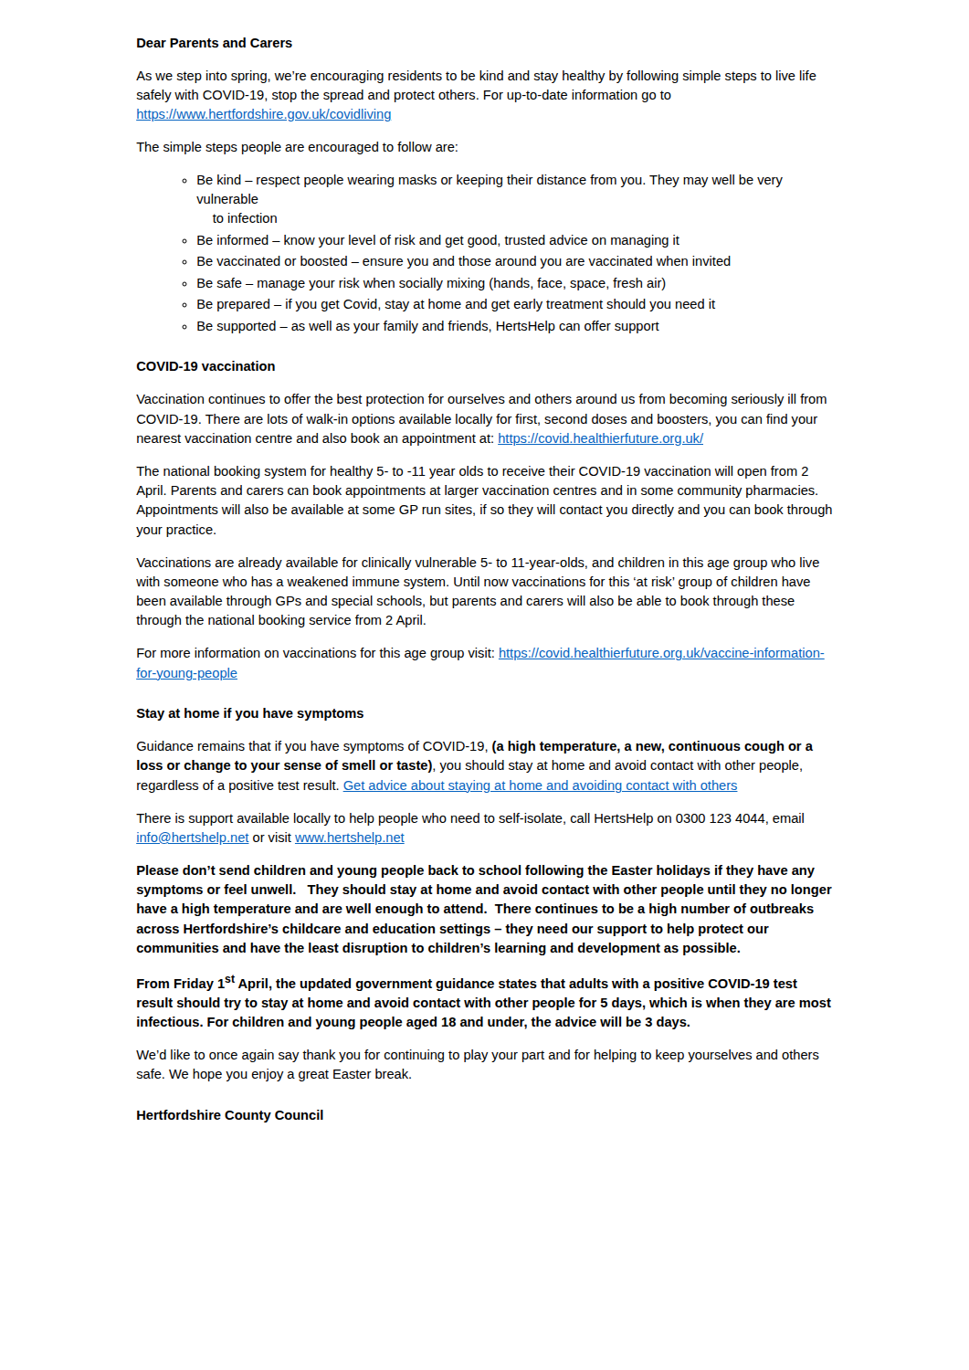Dear Parents and Carers
As we step into spring, we’re encouraging residents to be kind and stay healthy by following simple steps to live life safely with COVID-19, stop the spread and protect others. For up-to-date information go to https://www.hertfordshire.gov.uk/covidliving
The simple steps people are encouraged to follow are:
Be kind – respect people wearing masks or keeping their distance from you. They may well be very vulnerable to infection
Be informed – know your level of risk and get good, trusted advice on managing it
Be vaccinated or boosted – ensure you and those around you are vaccinated when invited
Be safe – manage your risk when socially mixing (hands, face, space, fresh air)
Be prepared – if you get Covid, stay at home and get early treatment should you need it
Be supported – as well as your family and friends, HertsHelp can offer support
COVID-19 vaccination
Vaccination continues to offer the best protection for ourselves and others around us from becoming seriously ill from COVID-19. There are lots of walk-in options available locally for first, second doses and boosters, you can find your nearest vaccination centre and also book an appointment at: https://covid.healthierfuture.org.uk/
The national booking system for healthy 5- to -11 year olds to receive their COVID-19 vaccination will open from 2 April. Parents and carers can book appointments at larger vaccination centres and in some community pharmacies. Appointments will also be available at some GP run sites, if so they will contact you directly and you can book through your practice.
Vaccinations are already available for clinically vulnerable 5- to 11-year-olds, and children in this age group who live with someone who has a weakened immune system. Until now vaccinations for this ‘at risk’ group of children have been available through GPs and special schools, but parents and carers will also be able to book through these through the national booking service from 2 April.
For more information on vaccinations for this age group visit: https://covid.healthierfuture.org.uk/vaccine-information-for-young-people
Stay at home if you have symptoms
Guidance remains that if you have symptoms of COVID-19, (a high temperature, a new, continuous cough or a loss or change to your sense of smell or taste), you should stay at home and avoid contact with other people, regardless of a positive test result. Get advice about staying at home and avoiding contact with others
There is support available locally to help people who need to self-isolate, call HertsHelp on 0300 123 4044, email info@hertshelp.net or visit www.hertshelp.net
Please don’t send children and young people back to school following the Easter holidays if they have any symptoms or feel unwell. They should stay at home and avoid contact with other people until they no longer have a high temperature and are well enough to attend. There continues to be a high number of outbreaks across Hertfordshire’s childcare and education settings – they need our support to help protect our communities and have the least disruption to children’s learning and development as possible.
From Friday 1st April, the updated government guidance states that adults with a positive COVID-19 test result should try to stay at home and avoid contact with other people for 5 days, which is when they are most infectious. For children and young people aged 18 and under, the advice will be 3 days.
We’d like to once again say thank you for continuing to play your part and for helping to keep yourselves and others safe. We hope you enjoy a great Easter break.
Hertfordshire County Council